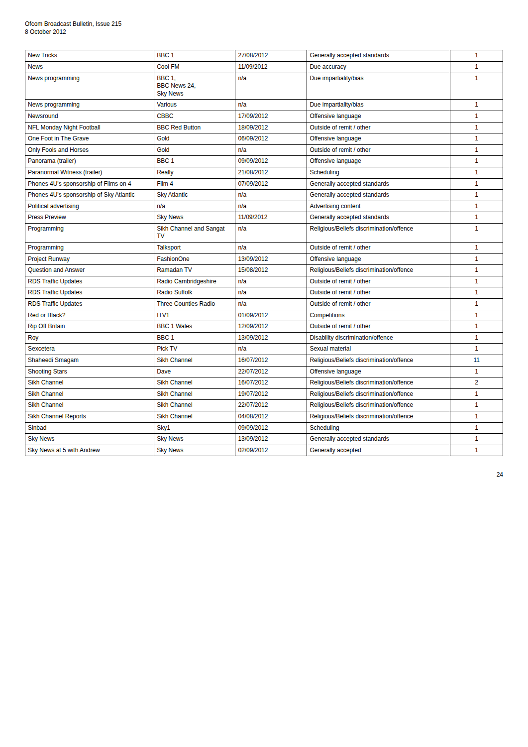Ofcom Broadcast Bulletin, Issue 215
8 October 2012
| New Tricks | BBC 1 | 27/08/2012 | Generally accepted standards | 1 |
| News | Cool FM | 11/09/2012 | Due accuracy | 1 |
| News programming | BBC 1, BBC News 24, Sky News | n/a | Due impartiality/bias | 1 |
| News programming | Various | n/a | Due impartiality/bias | 1 |
| Newsround | CBBC | 17/09/2012 | Offensive language | 1 |
| NFL Monday Night Football | BBC Red Button | 18/09/2012 | Outside of remit / other | 1 |
| One Foot in The Grave | Gold | 06/09/2012 | Offensive language | 1 |
| Only Fools and Horses | Gold | n/a | Outside of remit / other | 1 |
| Panorama (trailer) | BBC 1 | 09/09/2012 | Offensive language | 1 |
| Paranormal Witness (trailer) | Really | 21/08/2012 | Scheduling | 1 |
| Phones 4U's sponsorship of Films on 4 | Film 4 | 07/09/2012 | Generally accepted standards | 1 |
| Phones 4U's sponsorship of Sky Atlantic | Sky Atlantic | n/a | Generally accepted standards | 1 |
| Political advertising | n/a | n/a | Advertising content | 1 |
| Press Preview | Sky News | 11/09/2012 | Generally accepted standards | 1 |
| Programming | Sikh Channel and Sangat TV | n/a | Religious/Beliefs discrimination/offence | 1 |
| Programming | Talksport | n/a | Outside of remit / other | 1 |
| Project Runway | FashionOne | 13/09/2012 | Offensive language | 1 |
| Question and Answer | Ramadan TV | 15/08/2012 | Religious/Beliefs discrimination/offence | 1 |
| RDS Traffic Updates | Radio Cambridgeshire | n/a | Outside of remit / other | 1 |
| RDS Traffic Updates | Radio Suffolk | n/a | Outside of remit / other | 1 |
| RDS Traffic Updates | Three Counties Radio | n/a | Outside of remit / other | 1 |
| Red or Black? | ITV1 | 01/09/2012 | Competitions | 1 |
| Rip Off Britain | BBC 1 Wales | 12/09/2012 | Outside of remit / other | 1 |
| Roy | BBC 1 | 13/09/2012 | Disability discrimination/offence | 1 |
| Sexcetera | Pick TV | n/a | Sexual material | 1 |
| Shaheedi Smagam | Sikh Channel | 16/07/2012 | Religious/Beliefs discrimination/offence | 11 |
| Shooting Stars | Dave | 22/07/2012 | Offensive language | 1 |
| Sikh Channel | Sikh Channel | 16/07/2012 | Religious/Beliefs discrimination/offence | 2 |
| Sikh Channel | Sikh Channel | 19/07/2012 | Religious/Beliefs discrimination/offence | 1 |
| Sikh Channel | Sikh Channel | 22/07/2012 | Religious/Beliefs discrimination/offence | 1 |
| Sikh Channel Reports | Sikh Channel | 04/08/2012 | Religious/Beliefs discrimination/offence | 1 |
| Sinbad | Sky1 | 09/09/2012 | Scheduling | 1 |
| Sky News | Sky News | 13/09/2012 | Generally accepted standards | 1 |
| Sky News at 5 with Andrew | Sky News | 02/09/2012 | Generally accepted | 1 |
24